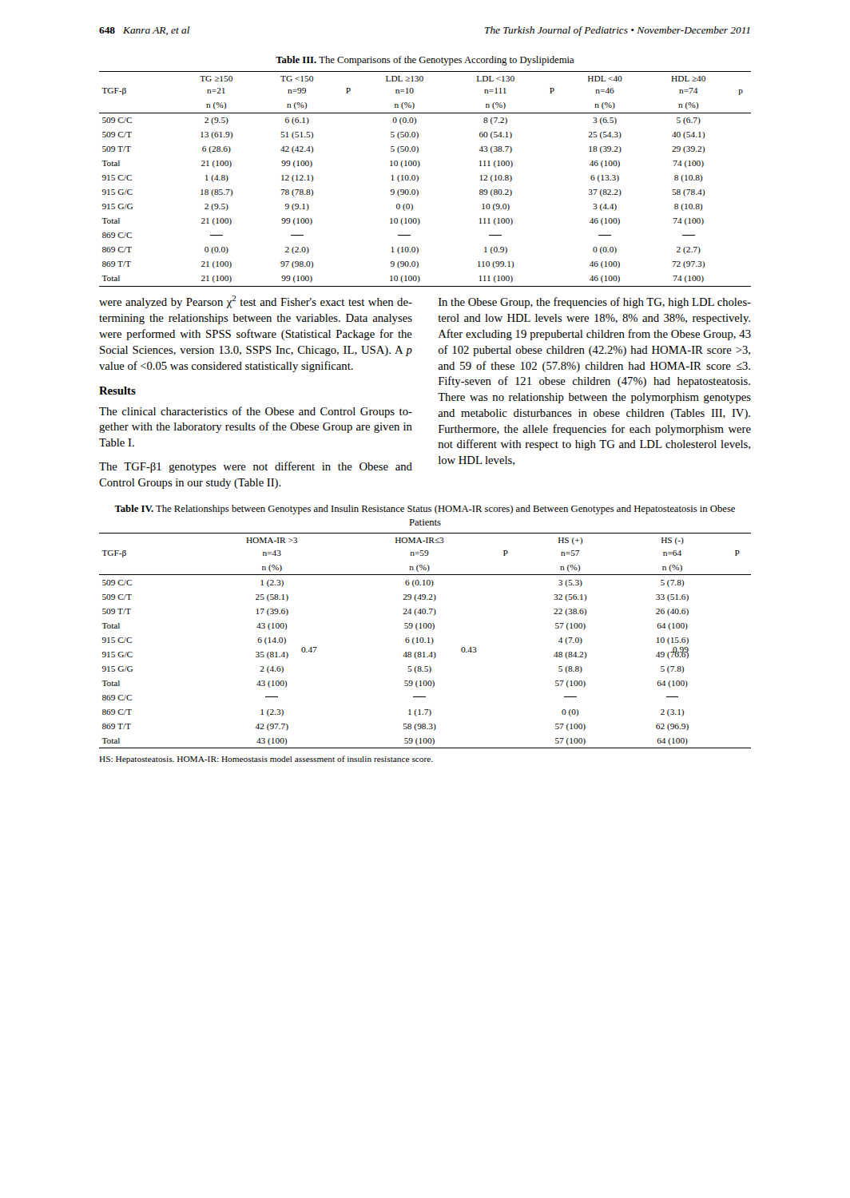648 Kanra AR, et al
The Turkish Journal of Pediatrics • November-December 2011
Table III. The Comparisons of the Genotypes According to Dyslipidemia
| TGF-β | TG ≥150 n=21 | TG <150 n=99 | P | LDL ≥130 n=10 | LDL <130 n=111 | P | HDL <40 n=46 | HDL ≥40 n=74 | p |
| --- | --- | --- | --- | --- | --- | --- | --- | --- | --- |
| | n (%) | n (%) | | n (%) | n (%) | | n (%) | n (%) | |
| 509 C/C | 2 (9.5) | 6 (6.1) | | 0 (0.0) | 8 (7.2) | | 3 (6.5) | 5 (6.7) | |
| 509 C/T | 13 (61.9) | 51 (51.5) | 5 (50.0) | 60 (54.1) | 25 (54.3) | 40 (54.1) |
| 509 T/T | 6 (28.6) | 42 (42.4) | 5 (50.0) | 43 (38.7) | 18 (39.2) | 29 (39.2) |
| Total | 21 (100) | 99 (100) | | 10 (100) | 111 (100) | | 46 (100) | 74 (100) | |
| 915 C/C | 1 (4.8) | 12 (12.1) | | 1 (10.0) | 12 (10.8) | | 6 (13.3) | 8 (10.8) | |
| 915 G/C | 18 (85.7) | 78 (78.8) | 9 (90.0) | 89 (80.2) | 37 (82.2) | 58 (78.4) |
| 915 G/G | 2 (9.5) | 9 (9.1) | 0 (0) | 10 (9.0) | 3 (4.4) | 8 (10.8) |
| Total | 21 (100) | 99 (100) | | 10 (100) | 111 (100) | | 46 (100) | 74 (100) | |
| 869 C/C | | | | | | | | | |
| 869 C/T | 0 (0.0) | 2 (2.0) | 1 (10.0) | 1 (0.9) | 0 (0.0) | 2 (2.7) |
| 869 T/T | 21 (100) | 97 (98.0) | 9 (90.0) | 110 (99.1) | 46 (100) | 72 (97.3) |
| Total | 21 (100) | 99 (100) | | 10 (100) | 111 (100) | | 46 (100) | 74 (100) | |
were analyzed by Pearson χ2 test and Fisher's exact test when determining the relationships between the variables. Data analyses were performed with SPSS software (Statistical Package for the Social Sciences, version 13.0, SSPS Inc, Chicago, IL, USA). A p value of <0.05 was considered statistically significant.
Results
The clinical characteristics of the Obese and Control Groups together with the laboratory results of the Obese Group are given in Table I.
The TGF-β1 genotypes were not different in the Obese and Control Groups in our study (Table II).
In the Obese Group, the frequencies of high TG, high LDL cholesterol and low HDL levels were 18%, 8% and 38%, respectively. After excluding 19 prepubertal children from the Obese Group, 43 of 102 pubertal obese children (42.2%) had HOMA-IR score >3, and 59 of these 102 (57.8%) children had HOMA-IR score ≤3. Fifty-seven of 121 obese children (47%) had hepatosteatosis. There was no relationship between the polymorphism genotypes and metabolic disturbances in obese children (Tables III, IV). Furthermore, the allele frequencies for each polymorphism were not different with respect to high TG and LDL cholesterol levels, low HDL levels,
Table IV. The Relationships between Genotypes and Insulin Resistance Status (HOMA-IR scores) and Between Genotypes and Hepatosteatosis in Obese Patients
| TGF-β | HOMA-IR >3 n=43 | HOMA-IR≤3 n=59 | P | HS (+) n=57 | HS (-) n=64 | P |
| --- | --- | --- | --- | --- | --- | --- |
| | n (%) | n (%) | | n (%) | n (%) | |
| 509 C/C | 1 (2.3) | 6 (0.10) | | 3 (5.3) | 5 (7.8) | |
| 509 C/T | 25 (58.1) | 29 (49.2) | 32 (56.1) | 33 (51.6) |
| 509 T/T | 17 (39.6) | 24 (40.7) | 22 (38.6) | 26 (40.6) |
| Total | 43 (100) | 59 (100) | | 57 (100) | 64 (100) | |
| 915 C/C | 6 (14.0) | 6 (10.1) | | 4 (7.0) | 10 (15.6) | |
| 915 G/C | 35 (81.4) | 48 (81.4) | 48 (84.2) | 49 (76.6) |
| 915 G/G | 2 (4.6) | 5 (8.5) | 5 (8.8) | 5 (7.8) |
| Total | 43 (100) | 59 (100) | | 57 (100) | 64 (100) | |
| 869 C/C | | | | | | |
| 869 C/T | 1 (2.3) | 1 (1.7) | 0 (0) | 2 (3.1) |
| 869 T/T | 42 (97.7) | 58 (98.3) | 57 (100) | 62 (96.9) |
| Total | 43 (100) | 59 (100) | | 57 (100) | 64 (100) | |
HS: Hepatosteatosis. HOMA-IR: Homeostasis model assessment of insulin resistance score.
0.47 0.43 0,99